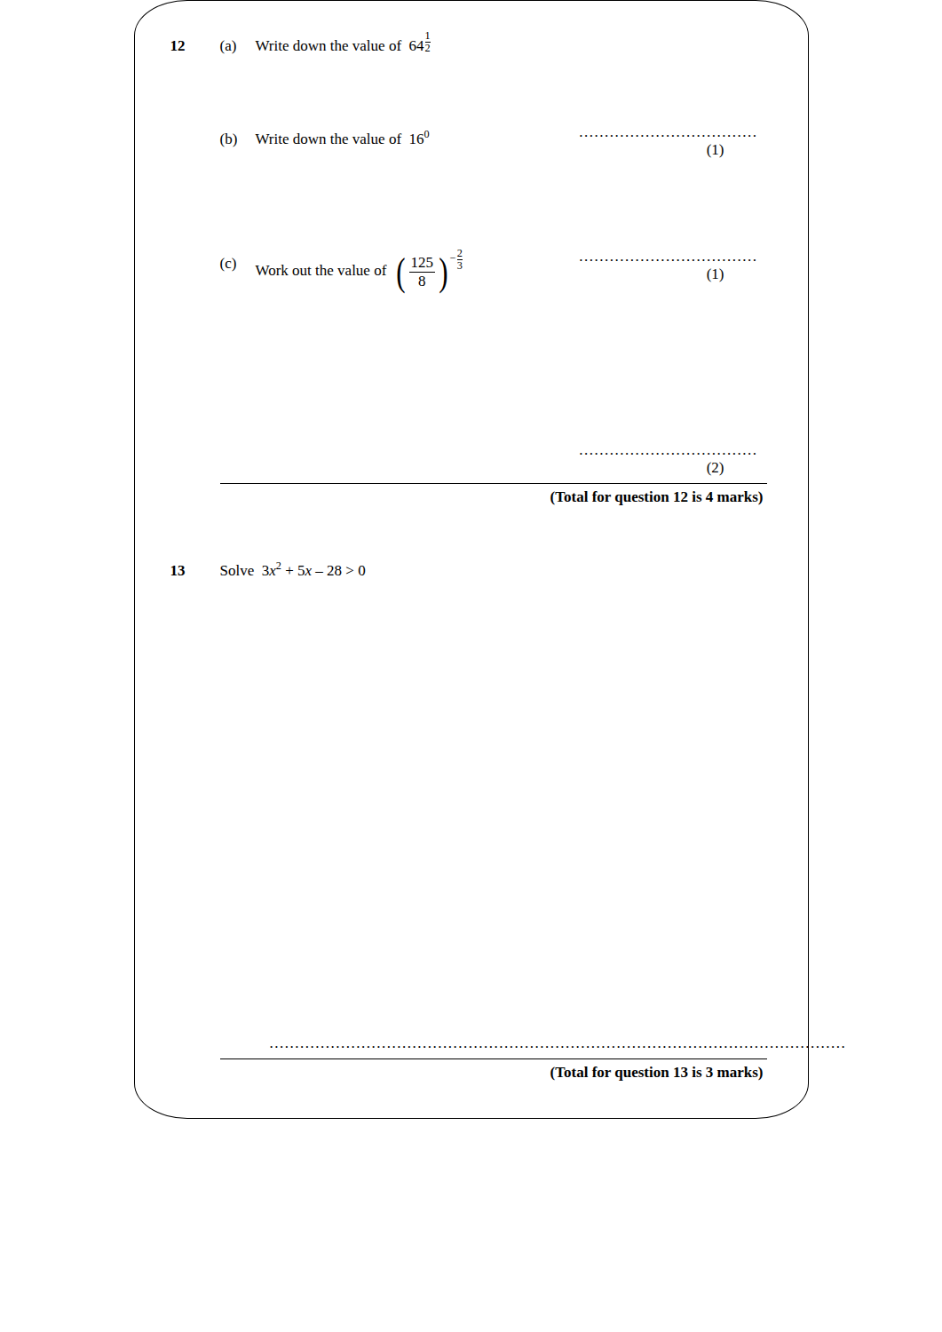12
(a) Write down the value of 6412
...................................
(1)
(b) Write down the value of 160
...................................
(1)
(c) Work out the value of (1258)−23
...................................
(2)
(Total for question 12 is 4 marks)
13
Solve 3x 2 + 5x – 28 > 0
.................................................................................................................
(Total for question 13 is 3 marks)